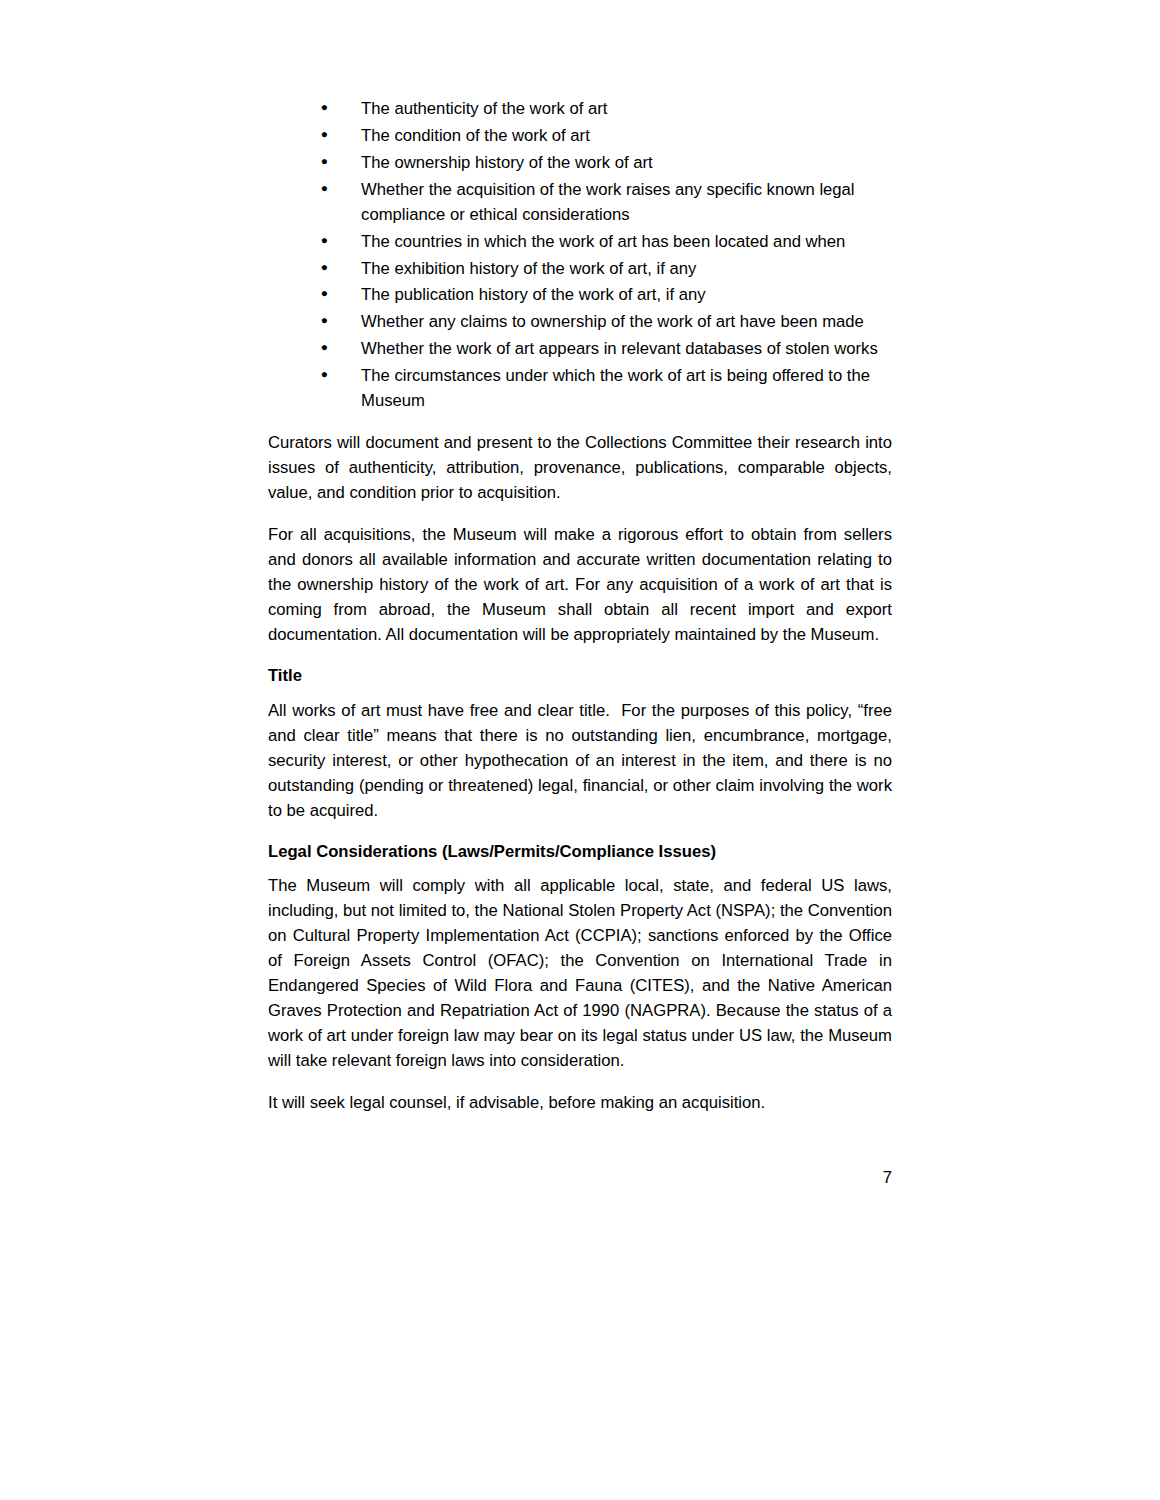The authenticity of the work of art
The condition of the work of art
The ownership history of the work of art
Whether the acquisition of the work raises any specific known legal compliance or ethical considerations
The countries in which the work of art has been located and when
The exhibition history of the work of art, if any
The publication history of the work of art, if any
Whether any claims to ownership of the work of art have been made
Whether the work of art appears in relevant databases of stolen works
The circumstances under which the work of art is being offered to the Museum
Curators will document and present to the Collections Committee their research into issues of authenticity, attribution, provenance, publications, comparable objects, value, and condition prior to acquisition.
For all acquisitions, the Museum will make a rigorous effort to obtain from sellers and donors all available information and accurate written documentation relating to the ownership history of the work of art. For any acquisition of a work of art that is coming from abroad, the Museum shall obtain all recent import and export documentation. All documentation will be appropriately maintained by the Museum.
Title
All works of art must have free and clear title. For the purposes of this policy, “free and clear title” means that there is no outstanding lien, encumbrance, mortgage, security interest, or other hypothecation of an interest in the item, and there is no outstanding (pending or threatened) legal, financial, or other claim involving the work to be acquired.
Legal Considerations (Laws/Permits/Compliance Issues)
The Museum will comply with all applicable local, state, and federal US laws, including, but not limited to, the National Stolen Property Act (NSPA); the Convention on Cultural Property Implementation Act (CCPIA); sanctions enforced by the Office of Foreign Assets Control (OFAC); the Convention on International Trade in Endangered Species of Wild Flora and Fauna (CITES), and the Native American Graves Protection and Repatriation Act of 1990 (NAGPRA). Because the status of a work of art under foreign law may bear on its legal status under US law, the Museum will take relevant foreign laws into consideration.
It will seek legal counsel, if advisable, before making an acquisition.
7